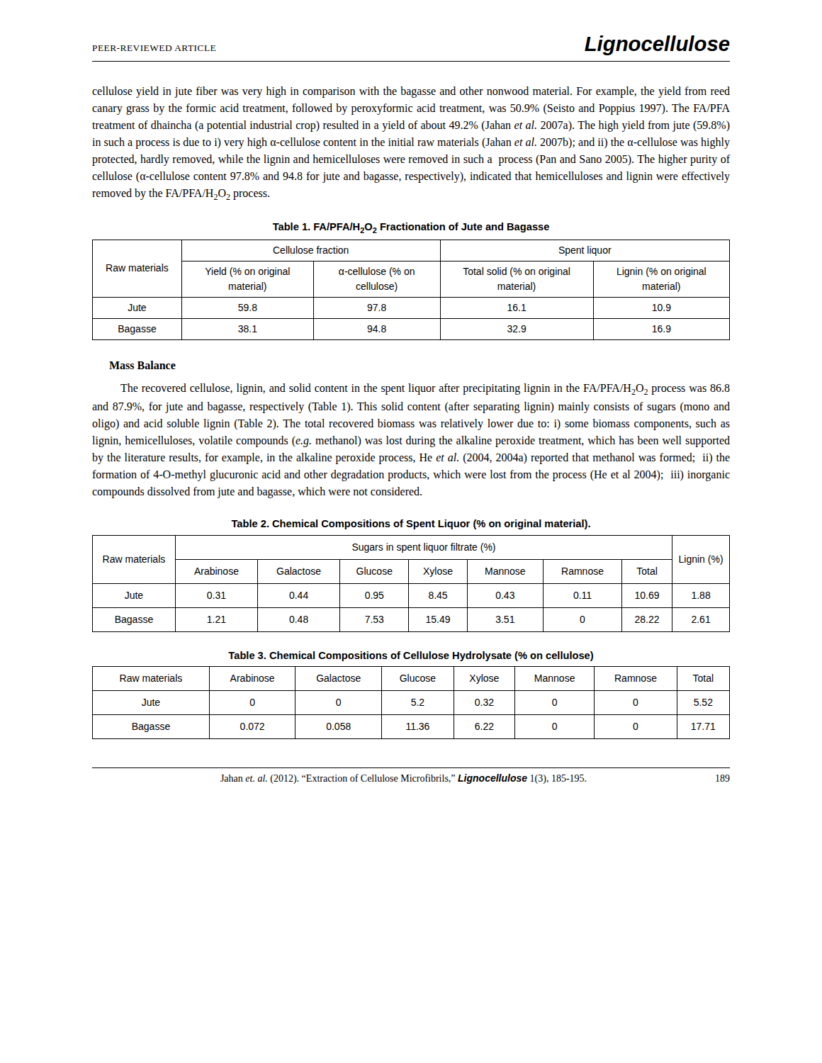PEER-REVIEWED ARTICLE
Lignocellulose
cellulose yield in jute fiber was very high in comparison with the bagasse and other nonwood material. For example, the yield from reed canary grass by the formic acid treatment, followed by peroxyformic acid treatment, was 50.9% (Seisto and Poppius 1997). The FA/PFA treatment of dhaincha (a potential industrial crop) resulted in a yield of about 49.2% (Jahan et al. 2007a). The high yield from jute (59.8%) in such a process is due to i) very high α-cellulose content in the initial raw materials (Jahan et al. 2007b); and ii) the α-cellulose was highly protected, hardly removed, while the lignin and hemicelluloses were removed in such a process (Pan and Sano 2005). The higher purity of cellulose (α-cellulose content 97.8% and 94.8 for jute and bagasse, respectively), indicated that hemicelluloses and lignin were effectively removed by the FA/PFA/H2O2 process.
Table 1. FA/PFA/H2O2 Fractionation of Jute and Bagasse
| Raw materials | Cellulose fraction | Spent liquor |
| --- | --- | --- |
| Yield (% on original material) | α-cellulose (% on cellulose) | Total solid (% on original material) | Lignin (% on original material) |
| Jute | 59.8 | 97.8 | 16.1 | 10.9 |
| Bagasse | 38.1 | 94.8 | 32.9 | 16.9 |
Mass Balance
The recovered cellulose, lignin, and solid content in the spent liquor after precipitating lignin in the FA/PFA/H2O2 process was 86.8 and 87.9%, for jute and bagasse, respectively (Table 1). This solid content (after separating lignin) mainly consists of sugars (mono and oligo) and acid soluble lignin (Table 2). The total recovered biomass was relatively lower due to: i) some biomass components, such as lignin, hemicelluloses, volatile compounds (e.g. methanol) was lost during the alkaline peroxide treatment, which has been well supported by the literature results, for example, in the alkaline peroxide process, He et al. (2004, 2004a) reported that methanol was formed; ii) the formation of 4-O-methyl glucuronic acid and other degradation products, which were lost from the process (He et al 2004); iii) inorganic compounds dissolved from jute and bagasse, which were not considered.
Table 2. Chemical Compositions of Spent Liquor (% on original material).
| Raw materials | Sugars in spent liquor filtrate (%) | Lignin (%) |
| --- | --- | --- |
| Arabinose | Galactose | Glucose | Xylose | Mannose | Ramnose | Total |
| Jute | 0.31 | 0.44 | 0.95 | 8.45 | 0.43 | 0.11 | 10.69 | 1.88 |
| Bagasse | 1.21 | 0.48 | 7.53 | 15.49 | 3.51 | 0 | 28.22 | 2.61 |
Table 3. Chemical Compositions of Cellulose Hydrolysate (% on cellulose)
| Raw materials | Arabinose | Galactose | Glucose | Xylose | Mannose | Ramnose | Total |
| --- | --- | --- | --- | --- | --- | --- | --- |
| Jute | 0 | 0 | 5.2 | 0.32 | 0 | 0 | 5.52 |
| Bagasse | 0.072 | 0.058 | 11.36 | 6.22 | 0 | 0 | 17.71 |
189 Jahan et. al. (2012). “Extraction of Cellulose Microfibrils,” Lignocellulose 1(3), 185-195.